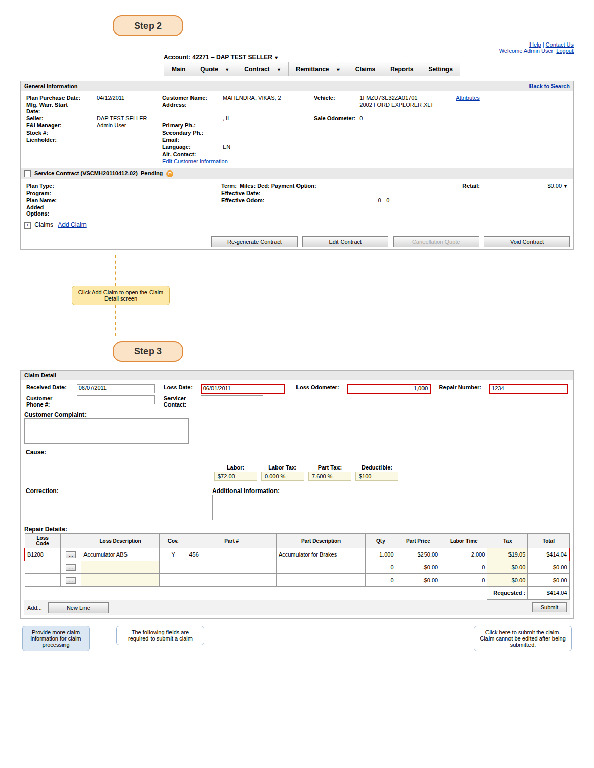Step 2
Help | Contact Us
Welcome Admin User Logout
Account: 42271 – DAP TEST SELLER ▼
| Main | Quote ▼ | Contract ▼ | Remittance ▼ | Claims | Reports | Settings |
General Information Back to Search
| Plan Purchase Date: | 04/12/2011 | Customer Name: | MAHENDRA, VIKAS, 2 | Vehicle: | 1FMZU73E32ZA01701 | Attributes |
| Mfg. Warr. Start Date: | | Address: | | | 2002 FORD EXPLORER XLT | |
| Seller: | DAP TEST SELLER | | , IL | Sale Odometer: | 0 | |
| F&I Manager: | Admin User | Primary Ph.: | | | | |
| Stock #: | | Secondary Ph.: | | | | |
| Lienholder: | | Email: | | | | |
| | | Language: | EN | | | |
| | | Alt. Contact: | | | | |
| | | Edit Customer Information |
─ Service Contract (VSCMH20110412-02) Pending P
| Plan Type: | | Term: Miles: Ded: Payment Option: | | Retail: | $0.00 ▼ |
| Program: | | Effective Date: | | | |
| Plan Name: | | Effective Odom: | 0 - 0 | | |
| Added Options: | | | | | |
+ Claims Add Claim
Re-generate Contract Edit Contract Cancellation Quote Void Contract
Click Add Claim to open the Claim Detail screen
Step 3
Claim Detail
| Received Date: | 06/07/2011 | Loss Date: | 06/01/2011 | Loss Odometer: | 1,000 | Repair Number: | 1234 |
| Customer Phone #: | | Servicer Contact: | | | | | |
Customer Complaint:
| Cause: | / Labor: / Labor Tax: / Part Tax: / Deductible: / / $72.00 / 0.000 % / 7.600 % / $100 / |
| Correction: | Additional Information: |
Repair Details:
| Loss Code | | Loss Description | Cov. | Part # | Part Description | Qty | Part Price | Labor Time | Tax | Total |
| --- | --- | --- | --- | --- | --- | --- | --- | --- | --- | --- |
| B1208 | ... | Accumulator ABS | Y | 456 | Accumulator for Brakes | 1.000 | $250.00 | 2.000 | $19.05 | $414.04 |
| | ... | | | | | 0 | $0.00 | 0 | $0.00 | $0.00 |
| | ... | | | | | 0 | $0.00 | 0 | $0.00 | $0.00 |
| | Requested : | $414.04 |
Add... New Line Submit
| Provide more claim information for claim processing | The following fields are required to submit a claim | Click here to submit the claim. Claim cannot be edited after being submitted. |